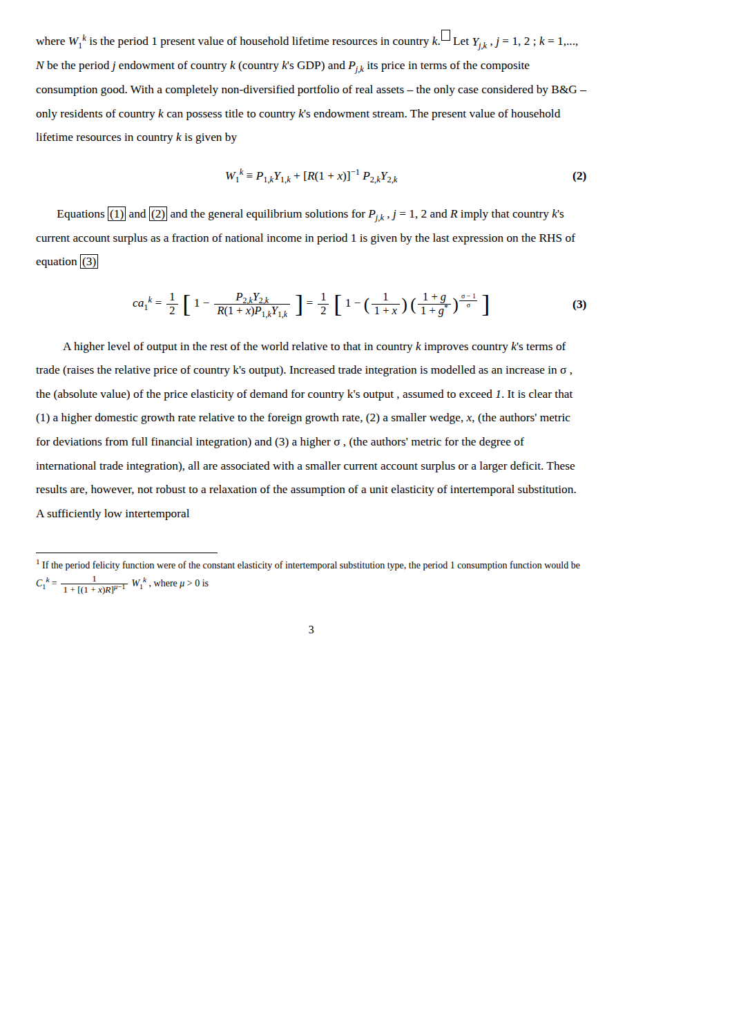where W1k is the period 1 present value of household lifetime resources in country k. Let Yj,k , j = 1, 2 ; k = 1,..., N be the period j endowment of country k (country k's GDP) and Pj,k its price in terms of the composite consumption good. With a completely non-diversified portfolio of real assets – the only case considered by B&G – only residents of country k can possess title to country k's endowment stream. The present value of household lifetime resources in country k is given by
W1k ≡ P1,kY1,k + [R(1 + x)]−1 P2,kY2,k (2)
Equations (1) and (2) and the general equilibrium solutions for Pj,k , j = 1, 2 and R imply that country k's current account surplus as a fraction of national income in period 1 is given by the last expression on the RHS of equation (3)
ca1k = 12 [ 1 − P2,kY2,k R(1 + x)P1,kY1,k ] = 12 [ 1 − (11 + x) (1 + g 1 + g*)σ − 1 σ ] (3)
A higher level of output in the rest of the world relative to that in country k improves country k's terms of trade (raises the relative price of country k's output). Increased trade integration is modelled as an increase in σ , the (absolute value) of the price elasticity of demand for country k's output , assumed to exceed 1. It is clear that (1) a higher domestic growth rate relative to the foreign growth rate, (2) a smaller wedge, x, (the authors' metric for deviations from full financial integration) and (3) a higher σ , (the authors' metric for the degree of international trade integration), all are associated with a smaller current account surplus or a larger deficit. These results are, however, not robust to a relaxation of the assumption of a unit elasticity of intertemporal substitution. A sufficiently low intertemporal
1 If the period felicity function were of the constant elasticity of intertemporal substitution type, the period 1 consumption function would be C1k = 11 + [(1 + x)R]μ−1 W1k , where μ > 0 is
3